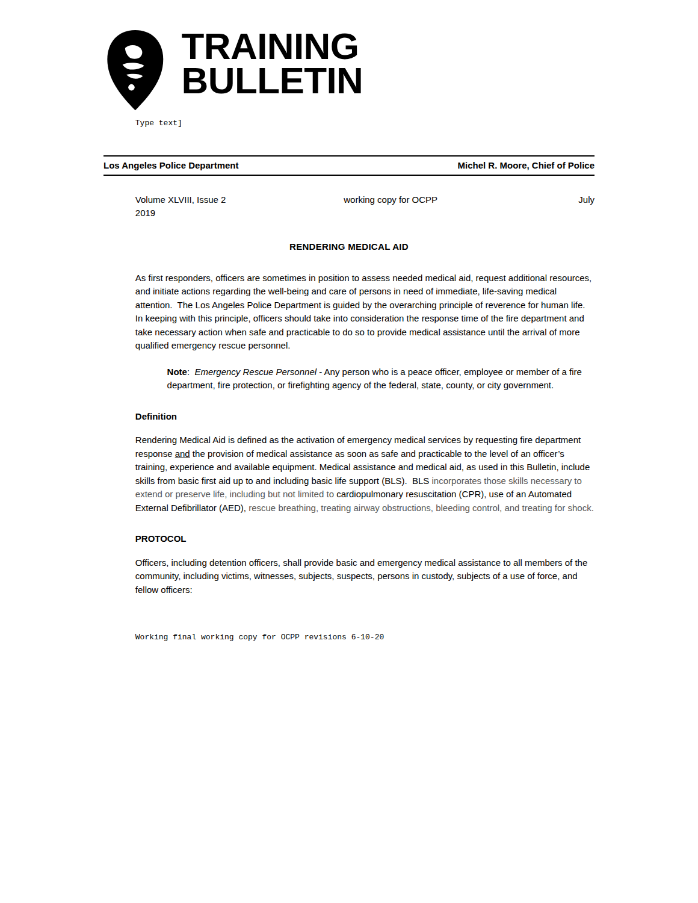Training
Bulletin
Type text]
Los Angeles Police Department Michel R. Moore, Chief of Police
Volume XLVIII, Issue 2 working copy for OCPP July
2019
RENDERING MEDICAL AID
As first responders, officers are sometimes in position to assess needed medical aid, request additional resources, and initiate actions regarding the well-being and care of persons in need of immediate, life-saving medical attention. The Los Angeles Police Department is guided by the overarching principle of reverence for human life. In keeping with this principle, officers should take into consideration the response time of the fire department and take necessary action when safe and practicable to do so to provide medical assistance until the arrival of more qualified emergency rescue personnel.
Note: Emergency Rescue Personnel - Any person who is a peace officer, employee or member of a fire department, fire protection, or firefighting agency of the federal, state, county, or city government.
Definition
Rendering Medical Aid is defined as the activation of emergency medical services by requesting fire department response and the provision of medical assistance as soon as safe and practicable to the level of an officer’s training, experience and available equipment. Medical assistance and medical aid, as used in this Bulletin, include skills from basic first aid up to and including basic life support (BLS). BLS incorporates those skills necessary to extend or preserve life, including but not limited to cardiopulmonary resuscitation (CPR), use of an Automated External Defibrillator (AED), rescue breathing, treating airway obstructions, bleeding control, and treating for shock.
Protocol
Officers, including detention officers, shall provide basic and emergency medical assistance to all members of the community, including victims, witnesses, subjects, suspects, persons in custody, subjects of a use of force, and fellow officers:
Working final working copy for OCPP revisions 6-10-20